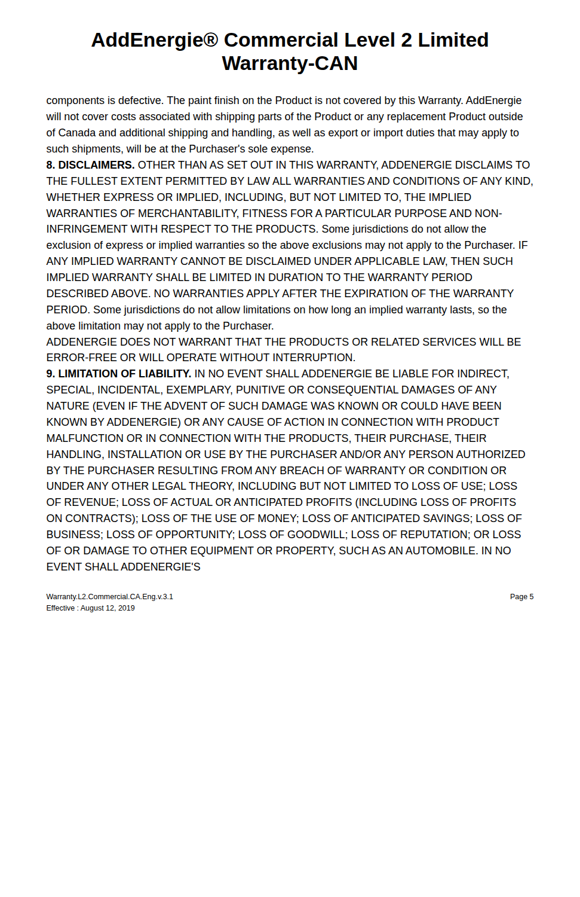AddEnergie® Commercial Level 2 Limited Warranty-CAN
components is defective. The paint finish on the Product is not covered by this Warranty. AddEnergie will not cover costs associated with shipping parts of the Product or any replacement Product outside of Canada and additional shipping and handling, as well as export or import duties that may apply to such shipments, will be at the Purchaser's sole expense.
8. DISCLAIMERS. OTHER THAN AS SET OUT IN THIS WARRANTY, ADDENERGIE DISCLAIMS TO THE FULLEST EXTENT PERMITTED BY LAW ALL WARRANTIES AND CONDITIONS OF ANY KIND, WHETHER EXPRESS OR IMPLIED, INCLUDING, BUT NOT LIMITED TO, THE IMPLIED WARRANTIES OF MERCHANTABILITY, FITNESS FOR A PARTICULAR PURPOSE AND NON-INFRINGEMENT WITH RESPECT TO THE PRODUCTS. Some jurisdictions do not allow the exclusion of express or implied warranties so the above exclusions may not apply to the Purchaser. IF ANY IMPLIED WARRANTY CANNOT BE DISCLAIMED UNDER APPLICABLE LAW, THEN SUCH IMPLIED WARRANTY SHALL BE LIMITED IN DURATION TO THE WARRANTY PERIOD DESCRIBED ABOVE. NO WARRANTIES APPLY AFTER THE EXPIRATION OF THE WARRANTY PERIOD. Some jurisdictions do not allow limitations on how long an implied warranty lasts, so the above limitation may not apply to the Purchaser.
ADDENERGIE DOES NOT WARRANT THAT THE PRODUCTS OR RELATED SERVICES WILL BE ERROR-FREE OR WILL OPERATE WITHOUT INTERRUPTION.
9. LIMITATION OF LIABILITY. IN NO EVENT SHALL ADDENERGIE BE LIABLE FOR INDIRECT, SPECIAL, INCIDENTAL, EXEMPLARY, PUNITIVE OR CONSEQUENTIAL DAMAGES OF ANY NATURE (EVEN IF THE ADVENT OF SUCH DAMAGE WAS KNOWN OR COULD HAVE BEEN KNOWN BY ADDENERGIE) OR ANY CAUSE OF ACTION IN CONNECTION WITH PRODUCT MALFUNCTION OR IN CONNECTION WITH THE PRODUCTS, THEIR PURCHASE, THEIR HANDLING, INSTALLATION OR USE BY THE PURCHASER AND/OR ANY PERSON AUTHORIZED BY THE PURCHASER RESULTING FROM ANY BREACH OF WARRANTY OR CONDITION OR UNDER ANY OTHER LEGAL THEORY, INCLUDING BUT NOT LIMITED TO LOSS OF USE; LOSS OF REVENUE; LOSS OF ACTUAL OR ANTICIPATED PROFITS (INCLUDING LOSS OF PROFITS ON CONTRACTS); LOSS OF THE USE OF MONEY; LOSS OF ANTICIPATED SAVINGS; LOSS OF BUSINESS; LOSS OF OPPORTUNITY; LOSS OF GOODWILL; LOSS OF REPUTATION; OR LOSS OF OR DAMAGE TO OTHER EQUIPMENT OR PROPERTY, SUCH AS AN AUTOMOBILE. IN NO EVENT SHALL ADDENERGIE'S
Warranty.L2.Commercial.CA.Eng.v.3.1 Effective : August 12, 2019
Page 5